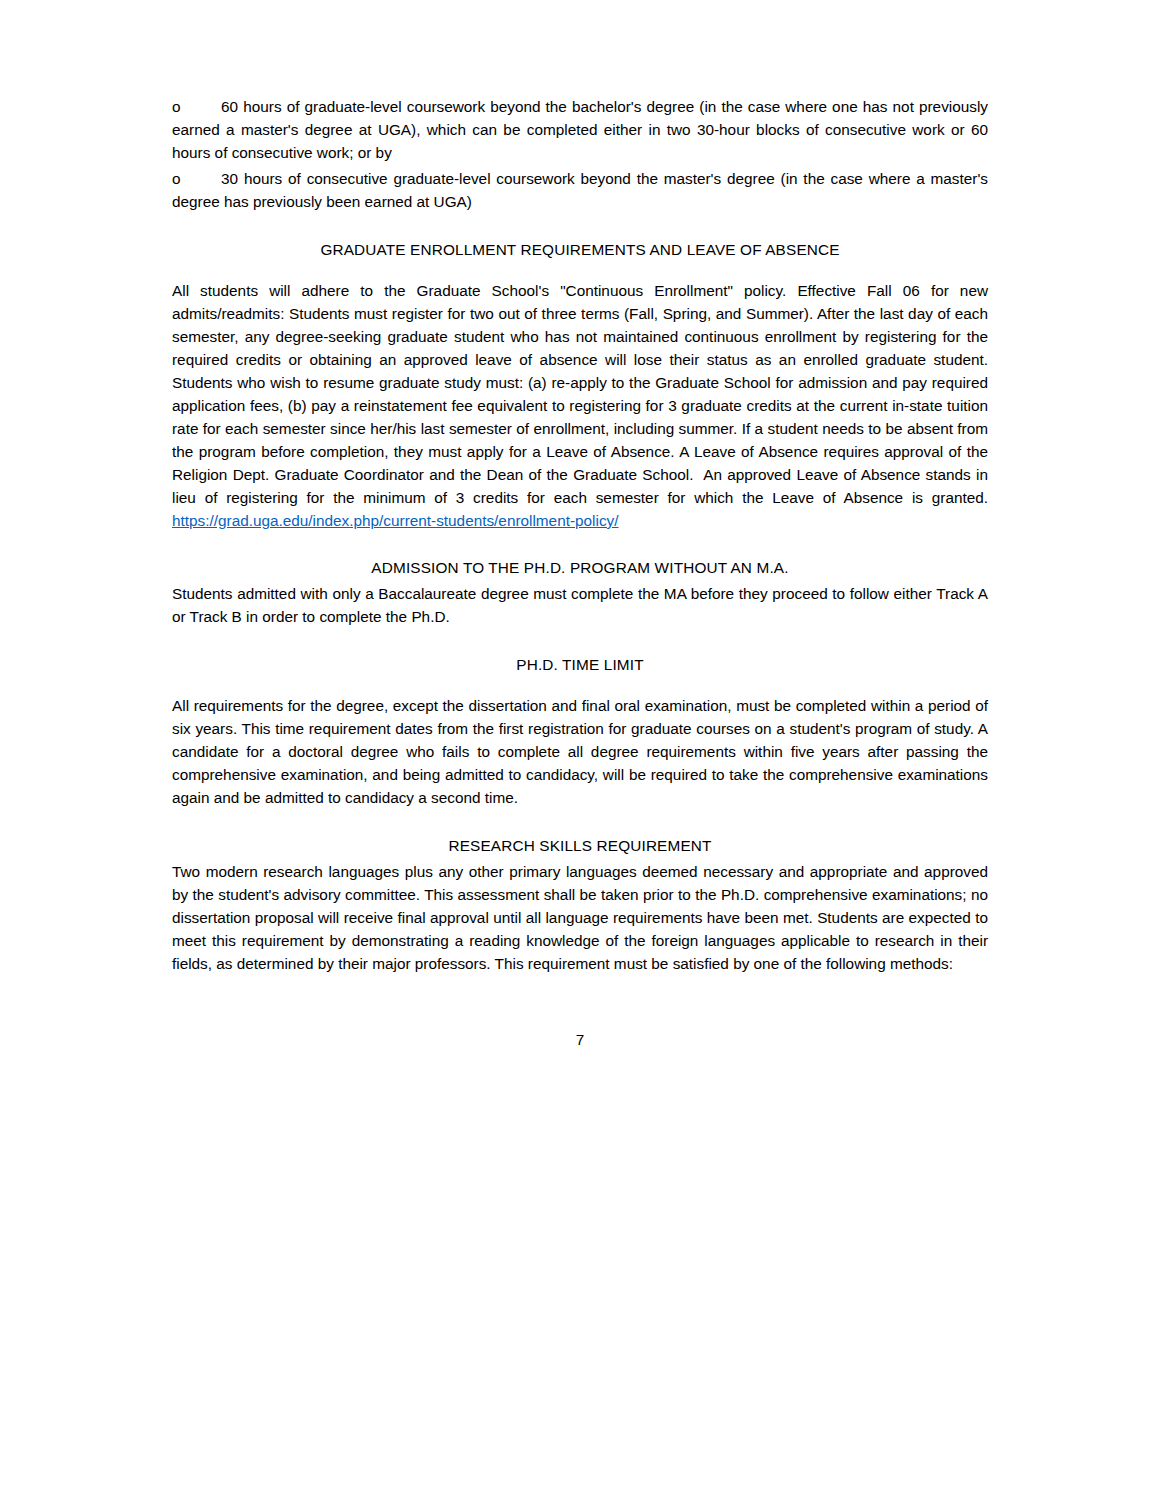o60 hours of graduate-level coursework beyond the bachelor's degree (in the case where one has not previously earned a master's degree at UGA), which can be completed either in two 30-hour blocks of consecutive work or 60 hours of consecutive work; or by
o30 hours of consecutive graduate-level coursework beyond the master's degree (in the case where a master's degree has previously been earned at UGA)
GRADUATE ENROLLMENT REQUIREMENTS AND LEAVE OF ABSENCE
All students will adhere to the Graduate School's "Continuous Enrollment" policy. Effective Fall 06 for new admits/readmits: Students must register for two out of three terms (Fall, Spring, and Summer). After the last day of each semester, any degree-seeking graduate student who has not maintained continuous enrollment by registering for the required credits or obtaining an approved leave of absence will lose their status as an enrolled graduate student. Students who wish to resume graduate study must: (a) re-apply to the Graduate School for admission and pay required application fees, (b) pay a reinstatement fee equivalent to registering for 3 graduate credits at the current in-state tuition rate for each semester since her/his last semester of enrollment, including summer. If a student needs to be absent from the program before completion, they must apply for a Leave of Absence. A Leave of Absence requires approval of the Religion Dept. Graduate Coordinator and the Dean of the Graduate School. An approved Leave of Absence stands in lieu of registering for the minimum of 3 credits for each semester for which the Leave of Absence is granted. https://grad.uga.edu/index.php/current-students/enrollment-policy/
ADMISSION TO THE PH.D. PROGRAM WITHOUT AN M.A.
Students admitted with only a Baccalaureate degree must complete the MA before they proceed to follow either Track A or Track B in order to complete the Ph.D.
PH.D. TIME LIMIT
All requirements for the degree, except the dissertation and final oral examination, must be completed within a period of six years. This time requirement dates from the first registration for graduate courses on a student's program of study. A candidate for a doctoral degree who fails to complete all degree requirements within five years after passing the comprehensive examination, and being admitted to candidacy, will be required to take the comprehensive examinations again and be admitted to candidacy a second time.
RESEARCH SKILLS REQUIREMENT
Two modern research languages plus any other primary languages deemed necessary and appropriate and approved by the student's advisory committee. This assessment shall be taken prior to the Ph.D. comprehensive examinations; no dissertation proposal will receive final approval until all language requirements have been met. Students are expected to meet this requirement by demonstrating a reading knowledge of the foreign languages applicable to research in their fields, as determined by their major professors. This requirement must be satisfied by one of the following methods:
7